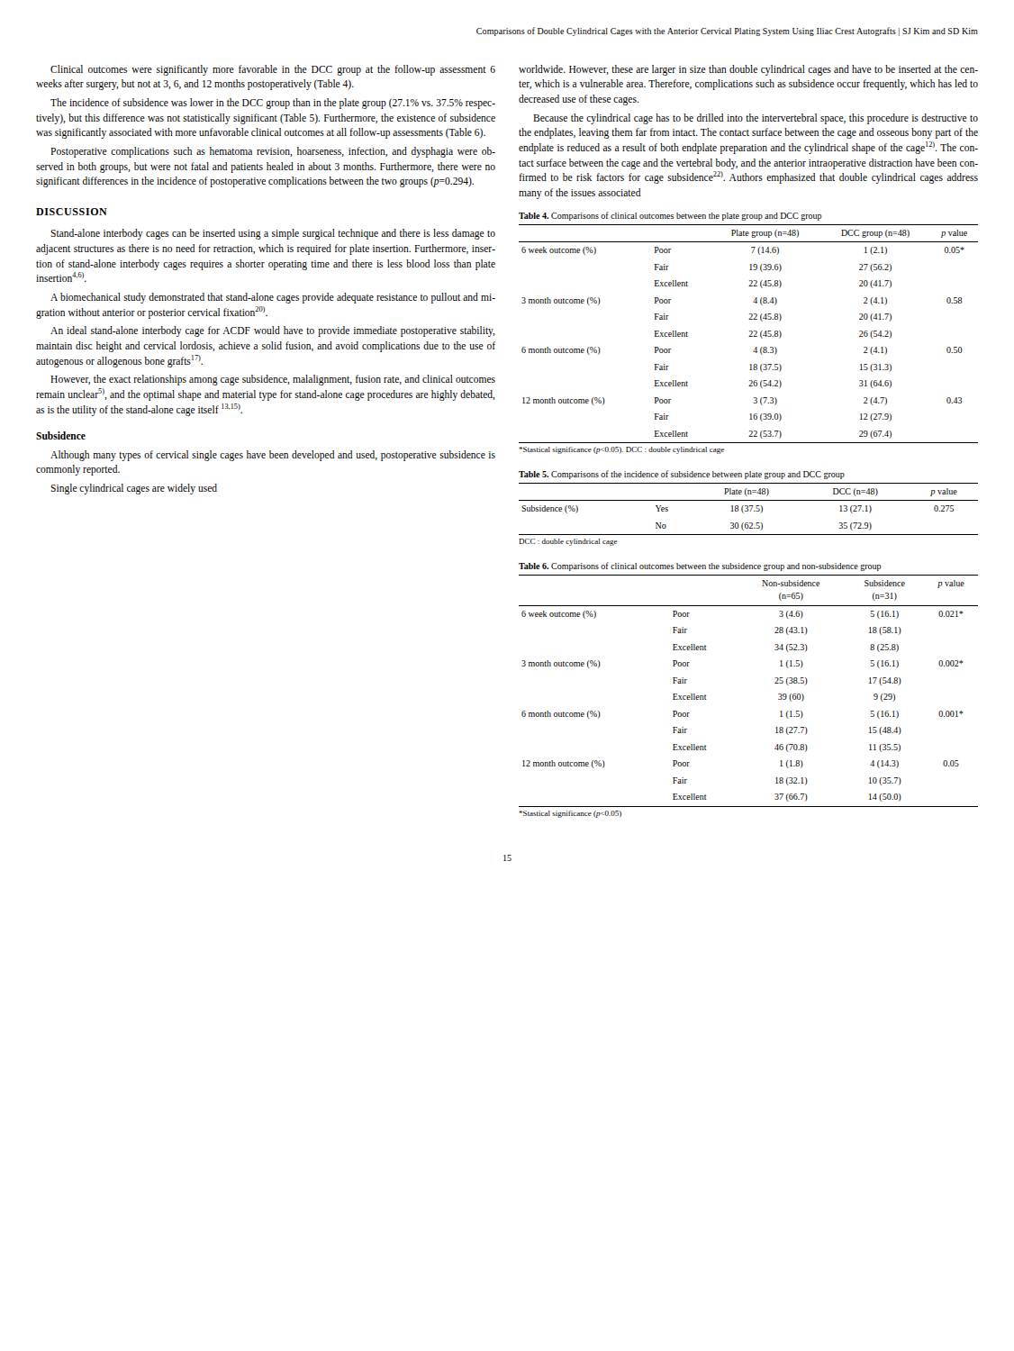Comparisons of Double Cylindrical Cages with the Anterior Cervical Plating System Using Iliac Crest Autografts | SJ Kim and SD Kim
Clinical outcomes were significantly more favorable in the DCC group at the follow-up assessment 6 weeks after surgery, but not at 3, 6, and 12 months postoperatively (Table 4).
The incidence of subsidence was lower in the DCC group than in the plate group (27.1% vs. 37.5% respectively), but this difference was not statistically significant (Table 5). Furthermore, the existence of subsidence was significantly associated with more unfavorable clinical outcomes at all follow-up assessments (Table 6).
Postoperative complications such as hematoma revision, hoarseness, infection, and dysphagia were observed in both groups, but were not fatal and patients healed in about 3 months. Furthermore, there were no significant differences in the incidence of postoperative complications between the two groups (p=0.294).
DISCUSSION
Stand-alone interbody cages can be inserted using a simple surgical technique and there is less damage to adjacent structures as there is no need for retraction, which is required for plate insertion. Furthermore, insertion of stand-alone interbody cages requires a shorter operating time and there is less blood loss than plate insertion4,6).
A biomechanical study demonstrated that stand-alone cages provide adequate resistance to pullout and migration without anterior or posterior cervical fixation20).
An ideal stand-alone interbody cage for ACDF would have to provide immediate postoperative stability, maintain disc height and cervical lordosis, achieve a solid fusion, and avoid complications due to the use of autogenous or allogenous bone grafts17).
However, the exact relationships among cage subsidence, malalignment, fusion rate, and clinical outcomes remain unclear5), and the optimal shape and material type for stand-alone cage procedures are highly debated, as is the utility of the stand-alone cage itself 13,15).
Subsidence
Although many types of cervical single cages have been developed and used, postoperative subsidence is commonly reported.
Single cylindrical cages are widely used
worldwide. However, these are larger in size than double cylindrical cages and have to be inserted at the center, which is a vulnerable area. Therefore, complications such as subsidence occur frequently, which has led to decreased use of these cages.
Because the cylindrical cage has to be drilled into the intervertebral space, this procedure is destructive to the endplates, leaving them far from intact. The contact surface between the cage and osseous bony part of the endplate is reduced as a result of both endplate preparation and the cylindrical shape of the cage12). The contact surface between the cage and the vertebral body, and the anterior intraoperative distraction have been confirmed to be risk factors for cage subsidence22). Authors emphasized that double cylindrical cages address many of the issues associated
Table 4. Comparisons of clinical outcomes between the plate group and DCC group
| | | Plate group (n=48) | DCC group (n=48) | p value |
| --- | --- | --- | --- | --- |
| 6 week outcome (%) | Poor | 7 (14.6) | 1 (2.1) | 0.05* |
| | Fair | 19 (39.6) | 27 (56.2) | |
| | Excellent | 22 (45.8) | 20 (41.7) | |
| 3 month outcome (%) | Poor | 4 (8.4) | 2 (4.1) | 0.58 |
| | Fair | 22 (45.8) | 20 (41.7) | |
| | Excellent | 22 (45.8) | 26 (54.2) | |
| 6 month outcome (%) | Poor | 4 (8.3) | 2 (4.1) | 0.50 |
| | Fair | 18 (37.5) | 15 (31.3) | |
| | Excellent | 26 (54.2) | 31 (64.6) | |
| 12 month outcome (%) | Poor | 3 (7.3) | 2 (4.7) | 0.43 |
| | Fair | 16 (39.0) | 12 (27.9) | |
| | Excellent | 22 (53.7) | 29 (67.4) | |
*Stastical significance (p<0.05). DCC : double cylindrical cage
Table 5. Comparisons of the incidence of subsidence between plate group and DCC group
| | | Plate (n=48) | DCC (n=48) | p value |
| --- | --- | --- | --- | --- |
| Subsidence (%) | Yes | 18 (37.5) | 13 (27.1) | 0.275 |
| | No | 30 (62.5) | 35 (72.9) | |
DCC : double cylindrical cage
Table 6. Comparisons of clinical outcomes between the subsidence group and non-subsidence group
| | | Non-subsidence (n=65) | Subsidence (n=31) | p value |
| --- | --- | --- | --- | --- |
| 6 week outcome (%) | Poor | 3 (4.6) | 5 (16.1) | 0.021* |
| | Fair | 28 (43.1) | 18 (58.1) | |
| | Excellent | 34 (52.3) | 8 (25.8) | |
| 3 month outcome (%) | Poor | 1 (1.5) | 5 (16.1) | 0.002* |
| | Fair | 25 (38.5) | 17 (54.8) | |
| | Excellent | 39 (60) | 9 (29) | |
| 6 month outcome (%) | Poor | 1 (1.5) | 5 (16.1) | 0.001* |
| | Fair | 18 (27.7) | 15 (48.4) | |
| | Excellent | 46 (70.8) | 11 (35.5) | |
| 12 month outcome (%) | Poor | 1 (1.8) | 4 (14.3) | 0.05 |
| | Fair | 18 (32.1) | 10 (35.7) | |
| | Excellent | 37 (66.7) | 14 (50.0) | |
*Stastical significance (p<0.05)
15